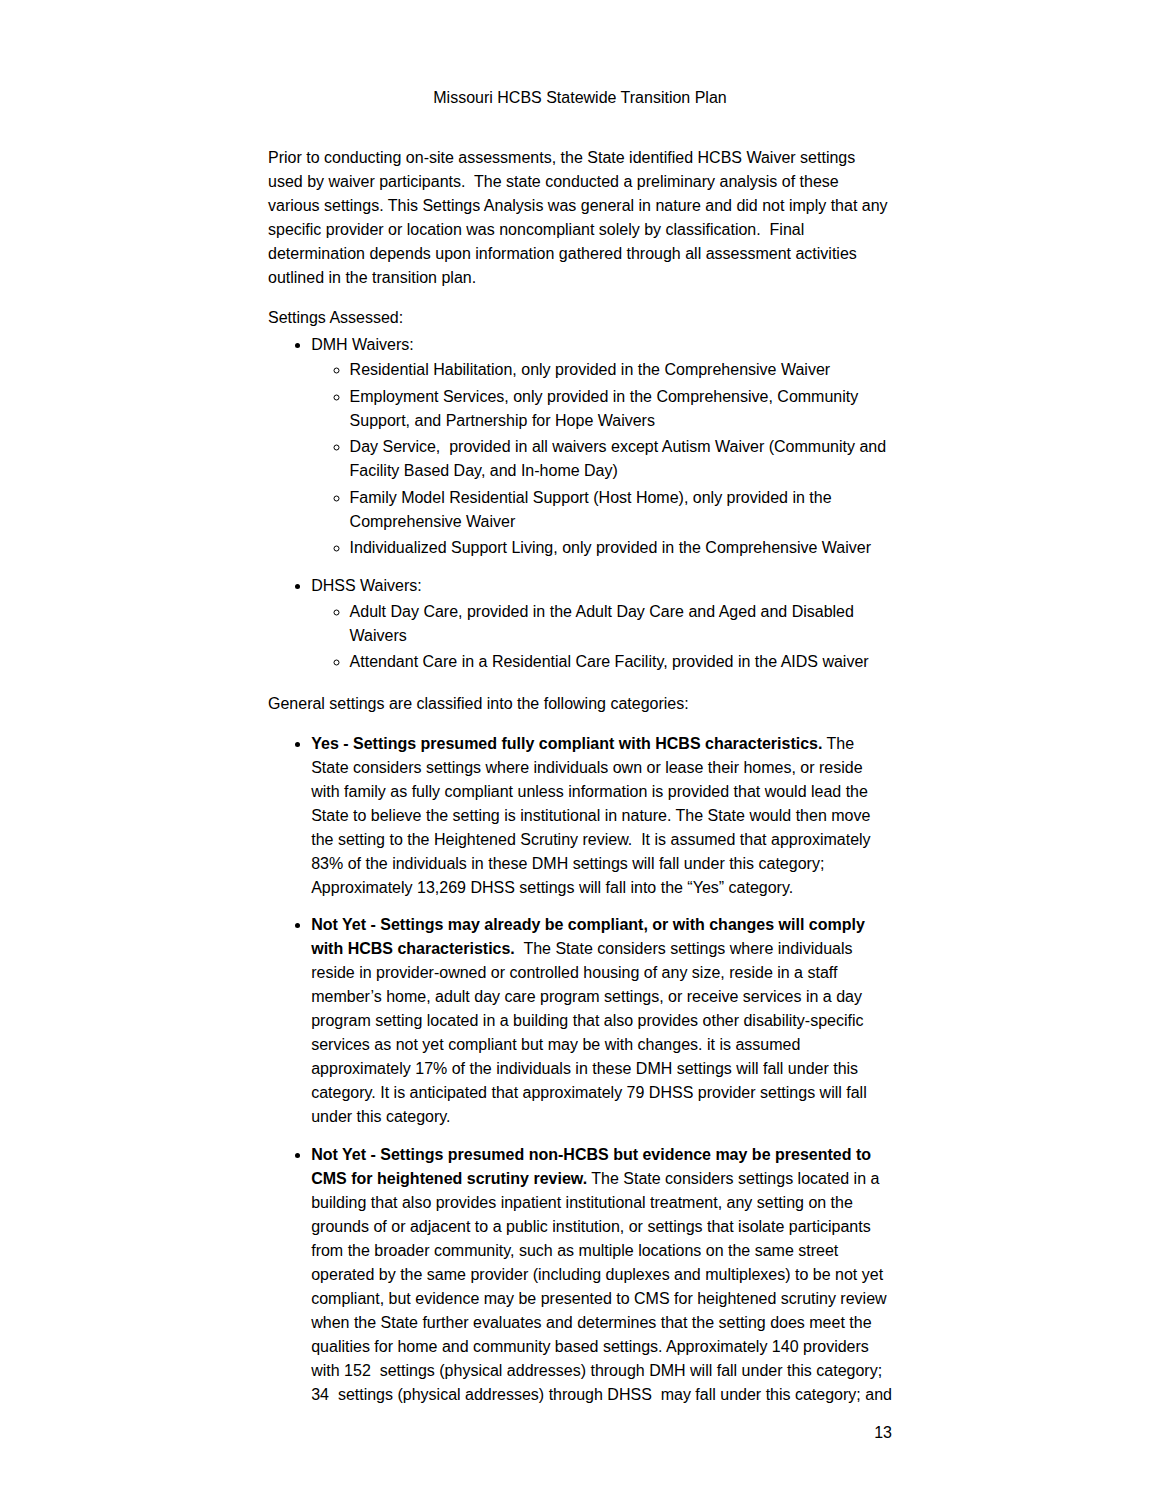Missouri HCBS Statewide Transition Plan
Prior to conducting on-site assessments, the State identified HCBS Waiver settings used by waiver participants. The state conducted a preliminary analysis of these various settings. This Settings Analysis was general in nature and did not imply that any specific provider or location was noncompliant solely by classification. Final determination depends upon information gathered through all assessment activities outlined in the transition plan.
Settings Assessed:
DMH Waivers:
Residential Habilitation, only provided in the Comprehensive Waiver
Employment Services, only provided in the Comprehensive, Community Support, and Partnership for Hope Waivers
Day Service, provided in all waivers except Autism Waiver (Community and Facility Based Day, and In-home Day)
Family Model Residential Support (Host Home), only provided in the Comprehensive Waiver
Individualized Support Living, only provided in the Comprehensive Waiver
DHSS Waivers:
Adult Day Care, provided in the Adult Day Care and Aged and Disabled Waivers
Attendant Care in a Residential Care Facility, provided in the AIDS waiver
General settings are classified into the following categories:
Yes - Settings presumed fully compliant with HCBS characteristics. The State considers settings where individuals own or lease their homes, or reside with family as fully compliant unless information is provided that would lead the State to believe the setting is institutional in nature. The State would then move the setting to the Heightened Scrutiny review. It is assumed that approximately 83% of the individuals in these DMH settings will fall under this category; Approximately 13,269 DHSS settings will fall into the “Yes” category.
Not Yet - Settings may already be compliant, or with changes will comply with HCBS characteristics. The State considers settings where individuals reside in provider-owned or controlled housing of any size, reside in a staff member’s home, adult day care program settings, or receive services in a day program setting located in a building that also provides other disability-specific services as not yet compliant but may be with changes. it is assumed approximately 17% of the individuals in these DMH settings will fall under this category. It is anticipated that approximately 79 DHSS provider settings will fall under this category.
Not Yet - Settings presumed non-HCBS but evidence may be presented to CMS for heightened scrutiny review. The State considers settings located in a building that also provides inpatient institutional treatment, any setting on the grounds of or adjacent to a public institution, or settings that isolate participants from the broader community, such as multiple locations on the same street operated by the same provider (including duplexes and multiplexes) to be not yet compliant, but evidence may be presented to CMS for heightened scrutiny review when the State further evaluates and determines that the setting does meet the qualities for home and community based settings. Approximately 140 providers with 152 settings (physical addresses) through DMH will fall under this category; 34 settings (physical addresses) through DHSS may fall under this category; and
13